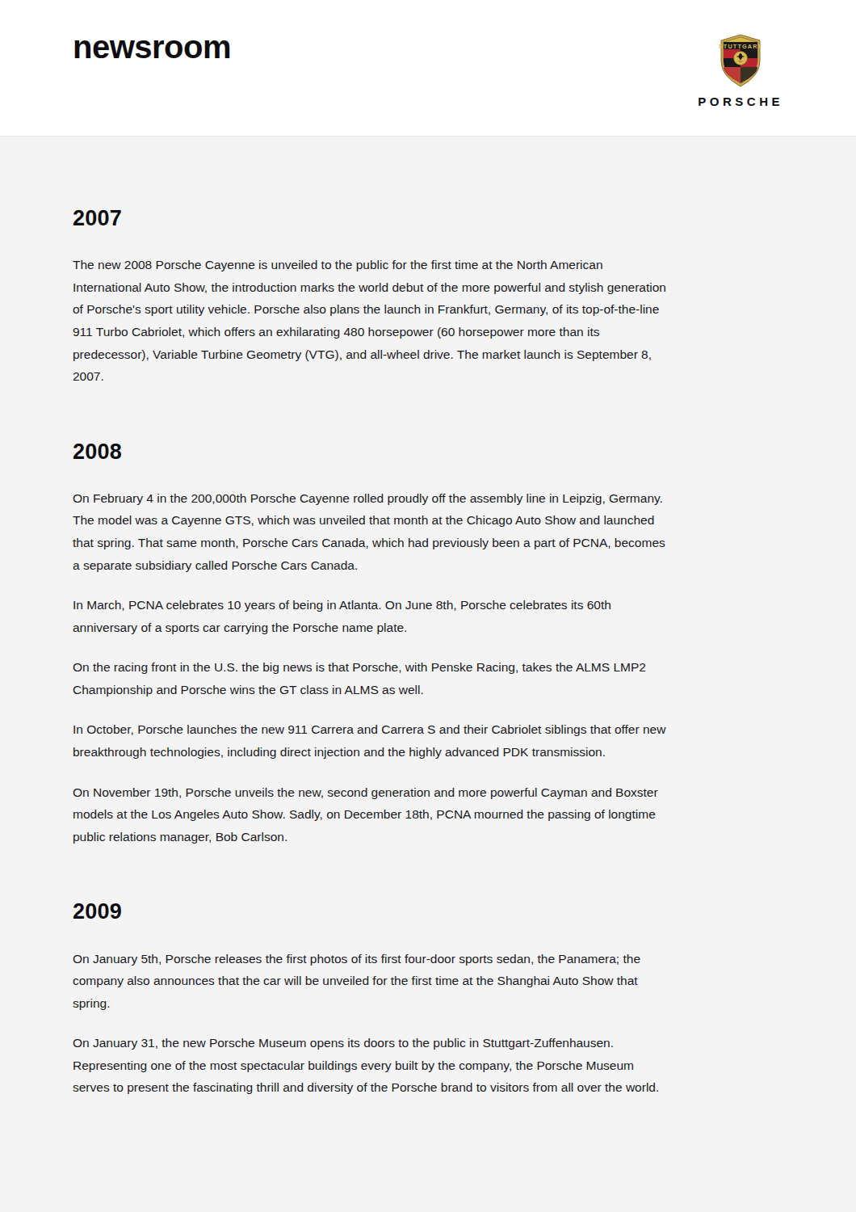newsroom
STUTTGART
Porsche
2007
The new 2008 Porsche Cayenne is unveiled to the public for the first time at the North American International Auto Show, the introduction marks the world debut of the more powerful and stylish generation of Porsche's sport utility vehicle. Porsche also plans the launch in Frankfurt, Germany, of its top-of-the-line 911 Turbo Cabriolet, which offers an exhilarating 480 horsepower (60 horsepower more than its predecessor), Variable Turbine Geometry (VTG), and all-wheel drive. The market launch is September 8, 2007.
2008
On February 4 in the 200,000th Porsche Cayenne rolled proudly off the assembly line in Leipzig, Germany. The model was a Cayenne GTS, which was unveiled that month at the Chicago Auto Show and launched that spring. That same month, Porsche Cars Canada, which had previously been a part of PCNA, becomes a separate subsidiary called Porsche Cars Canada.
In March, PCNA celebrates 10 years of being in Atlanta. On June 8th, Porsche celebrates its 60th anniversary of a sports car carrying the Porsche name plate.
On the racing front in the U.S. the big news is that Porsche, with Penske Racing, takes the ALMS LMP2 Championship and Porsche wins the GT class in ALMS as well.
In October, Porsche launches the new 911 Carrera and Carrera S and their Cabriolet siblings that offer new breakthrough technologies, including direct injection and the highly advanced PDK transmission.
On November 19th, Porsche unveils the new, second generation and more powerful Cayman and Boxster models at the Los Angeles Auto Show. Sadly, on December 18th, PCNA mourned the passing of longtime public relations manager, Bob Carlson.
2009
On January 5th, Porsche releases the first photos of its first four-door sports sedan, the Panamera; the company also announces that the car will be unveiled for the first time at the Shanghai Auto Show that spring.
On January 31, the new Porsche Museum opens its doors to the public in Stuttgart-Zuffenhausen. Representing one of the most spectacular buildings every built by the company, the Porsche Museum serves to present the fascinating thrill and diversity of the Porsche brand to visitors from all over the world.